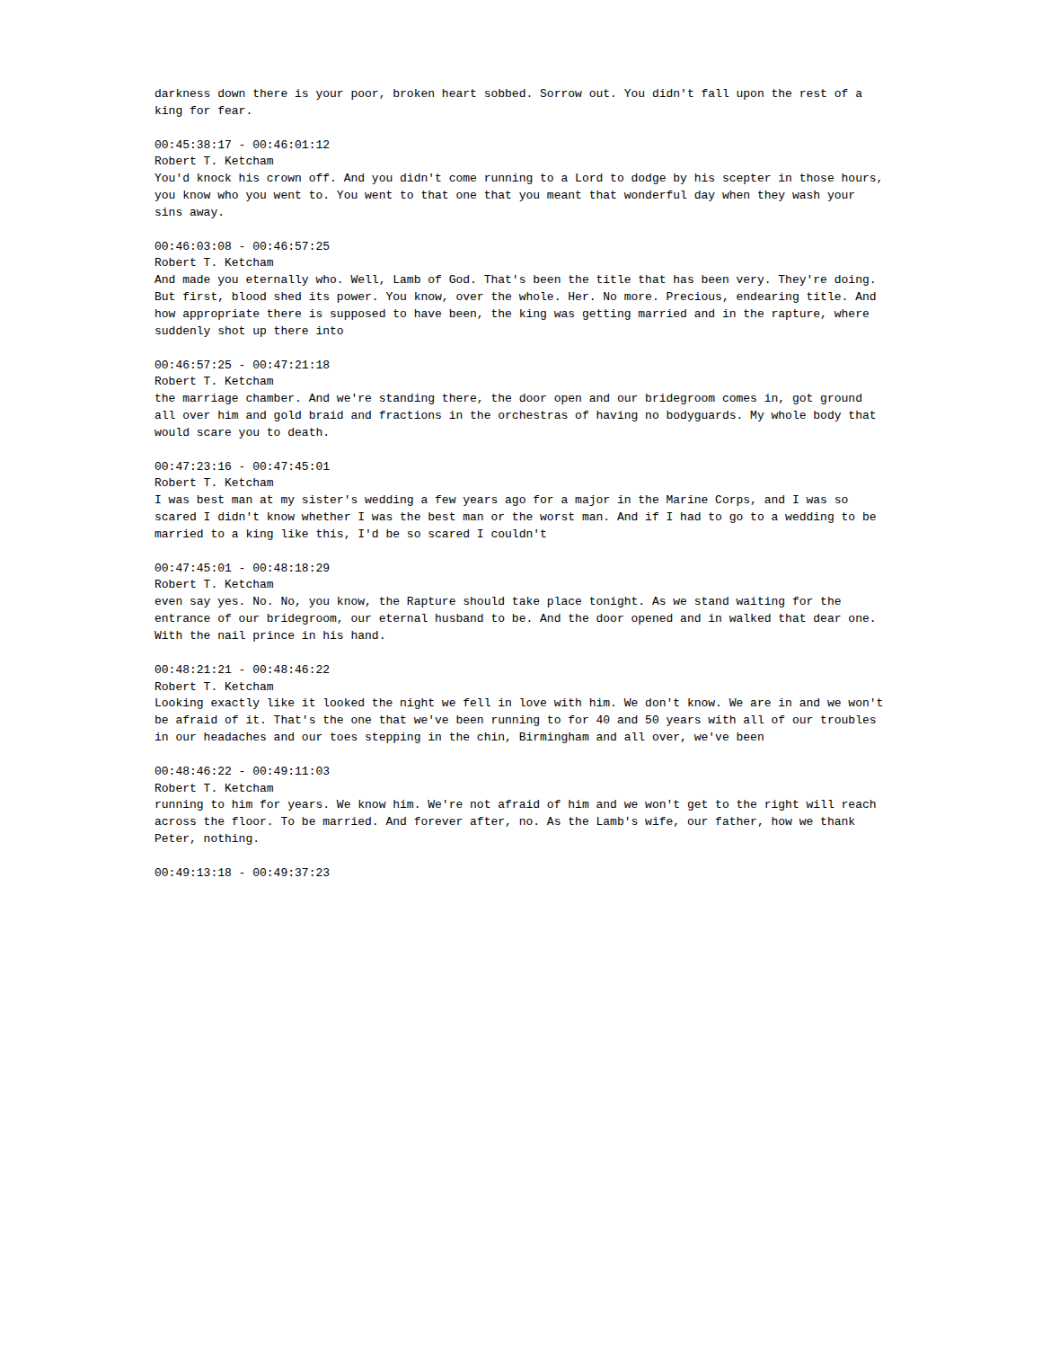darkness down there is your poor, broken heart sobbed. Sorrow out. You didn't fall upon the rest of a king for fear.
00:45:38:17 - 00:46:01:12 Robert T. Ketcham
You'd knock his crown off. And you didn't come running to a Lord to dodge by his scepter in those hours, you know who you went to. You went to that one that you meant that wonderful day when they wash your sins away.
00:46:03:08 - 00:46:57:25 Robert T. Ketcham
And made you eternally who. Well, Lamb of God. That's been the title that has been very. They're doing. But first, blood shed its power. You know, over the whole. Her. No more. Precious, endearing title. And how appropriate there is supposed to have been, the king was getting married and in the rapture, where suddenly shot up there into
00:46:57:25 - 00:47:21:18 Robert T. Ketcham
the marriage chamber. And we're standing there, the door open and our bridegroom comes in, got ground all over him and gold braid and fractions in the orchestras of having no bodyguards. My whole body that would scare you to death.
00:47:23:16 - 00:47:45:01 Robert T. Ketcham
I was best man at my sister's wedding a few years ago for a major in the Marine Corps, and I was so scared I didn't know whether I was the best man or the worst man. And if I had to go to a wedding to be married to a king like this, I'd be so scared I couldn't
00:47:45:01 - 00:48:18:29 Robert T. Ketcham
even say yes. No. No, you know, the Rapture should take place tonight. As we stand waiting for the entrance of our bridegroom, our eternal husband to be. And the door opened and in walked that dear one. With the nail prince in his hand.
00:48:21:21 - 00:48:46:22 Robert T. Ketcham
Looking exactly like it looked the night we fell in love with him. We don't know. We are in and we won't be afraid of it. That's the one that we've been running to for 40 and 50 years with all of our troubles in our headaches and our toes stepping in the chin, Birmingham and all over, we've been
00:48:46:22 - 00:49:11:03 Robert T. Ketcham
running to him for years. We know him. We're not afraid of him and we won't get to the right will reach across the floor. To be married. And forever after, no. As the Lamb's wife, our father, how we thank Peter, nothing.
00:49:13:18 - 00:49:37:23